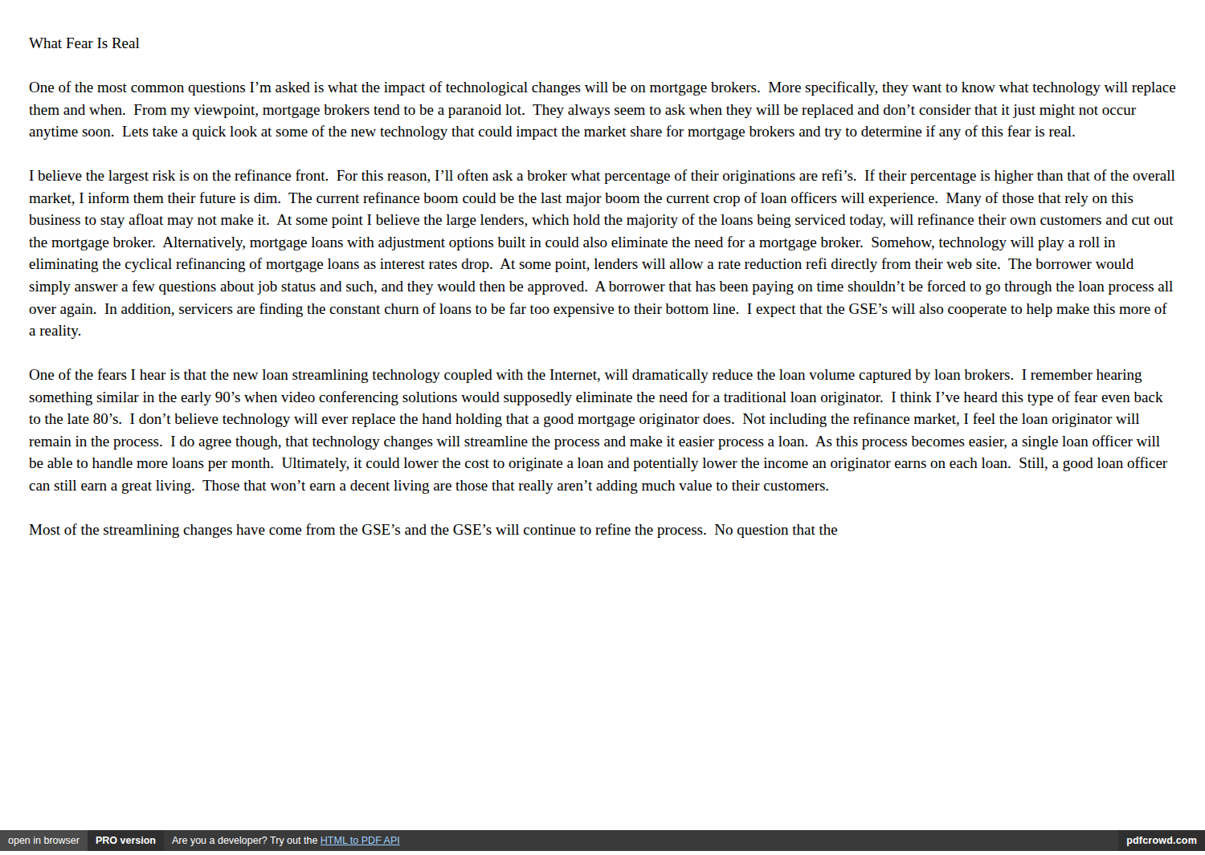What Fear Is Real
One of the most common questions I’m asked is what the impact of technological changes will be on mortgage brokers. More specifically, they want to know what technology will replace them and when. From my viewpoint, mortgage brokers tend to be a paranoid lot. They always seem to ask when they will be replaced and don’t consider that it just might not occur anytime soon. Lets take a quick look at some of the new technology that could impact the market share for mortgage brokers and try to determine if any of this fear is real.
I believe the largest risk is on the refinance front. For this reason, I’ll often ask a broker what percentage of their originations are refi’s. If their percentage is higher than that of the overall market, I inform them their future is dim. The current refinance boom could be the last major boom the current crop of loan officers will experience. Many of those that rely on this business to stay afloat may not make it. At some point I believe the large lenders, which hold the majority of the loans being serviced today, will refinance their own customers and cut out the mortgage broker. Alternatively, mortgage loans with adjustment options built in could also eliminate the need for a mortgage broker. Somehow, technology will play a roll in eliminating the cyclical refinancing of mortgage loans as interest rates drop. At some point, lenders will allow a rate reduction refi directly from their web site. The borrower would simply answer a few questions about job status and such, and they would then be approved. A borrower that has been paying on time shouldn’t be forced to go through the loan process all over again. In addition, servicers are finding the constant churn of loans to be far too expensive to their bottom line. I expect that the GSE’s will also cooperate to help make this more of a reality.
One of the fears I hear is that the new loan streamlining technology coupled with the Internet, will dramatically reduce the loan volume captured by loan brokers. I remember hearing something similar in the early 90’s when video conferencing solutions would supposedly eliminate the need for a traditional loan originator. I think I’ve heard this type of fear even back to the late 80’s. I don’t believe technology will ever replace the hand holding that a good mortgage originator does. Not including the refinance market, I feel the loan originator will remain in the process. I do agree though, that technology changes will streamline the process and make it easier process a loan. As this process becomes easier, a single loan officer will be able to handle more loans per month. Ultimately, it could lower the cost to originate a loan and potentially lower the income an originator earns on each loan. Still, a good loan officer can still earn a great living. Those that won’t earn a decent living are those that really aren’t adding much value to their customers.
Most of the streamlining changes have come from the GSE’s and the GSE’s will continue to refine the process. No question that the
open in browser PRO version Are you a developer? Try out the HTML to PDF API pdfcrowd.com